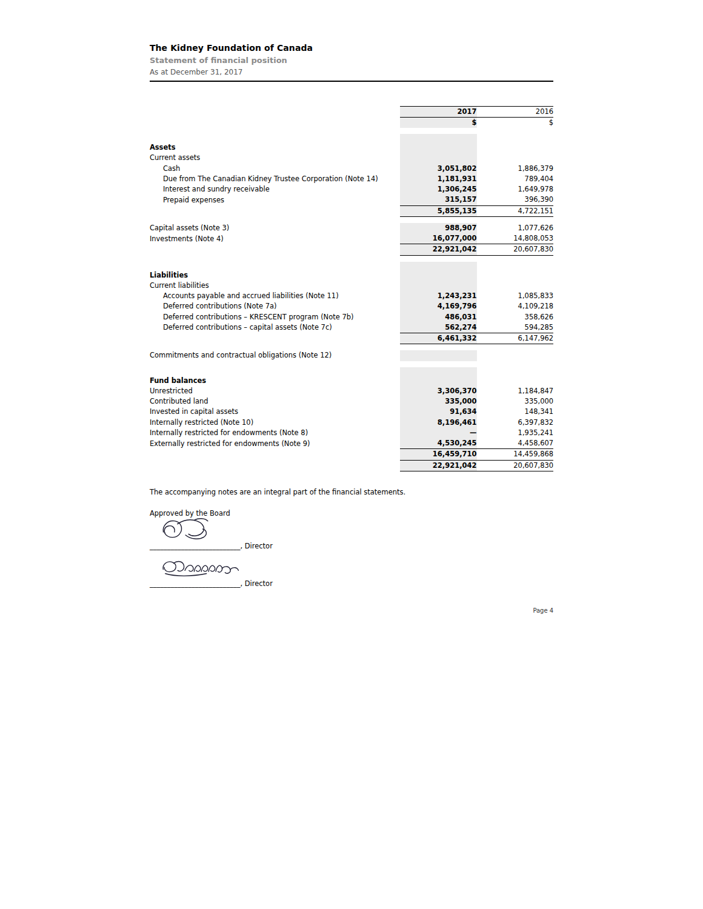The Kidney Foundation of Canada
Statement of financial position
As at December 31, 2017
| | 2017 | 2016 |
| | $ | $ |
| Assets | | |
| Current assets | | |
| Cash | 3,051,802 | 1,886,379 |
| Due from The Canadian Kidney Trustee Corporation (Note 14) | 1,181,931 | 789,404 |
| Interest and sundry receivable | 1,306,245 | 1,649,978 |
| Prepaid expenses | 315,157 | 396,390 |
| | 5,855,135 | 4,722,151 |
| Capital assets (Note 3) | 988,907 | 1,077,626 |
| Investments (Note 4) | 16,077,000 | 14,808,053 |
| | 22,921,042 | 20,607,830 |
| Liabilities | | |
| Current liabilities | | |
| Accounts payable and accrued liabilities (Note 11) | 1,243,231 | 1,085,833 |
| Deferred contributions (Note 7a) | 4,169,796 | 4,109,218 |
| Deferred contributions – KRESCENT program (Note 7b) | 486,031 | 358,626 |
| Deferred contributions – capital assets (Note 7c) | 562,274 | 594,285 |
| | 6,461,332 | 6,147,962 |
| Commitments and contractual obligations (Note 12) | | |
| Fund balances | | |
| Unrestricted | 3,306,370 | 1,184,847 |
| Contributed land | 335,000 | 335,000 |
| Invested in capital assets | 91,634 | 148,341 |
| Internally restricted (Note 10) | 8,196,461 | 6,397,832 |
| Internally restricted for endowments (Note 8) | — | 1,935,241 |
| Externally restricted for endowments (Note 9) | 4,530,245 | 4,458,607 |
| | 16,459,710 | 14,459,868 |
| | 22,921,042 | 20,607,830 |
The accompanying notes are an integral part of the financial statements.
Approved by the Board
__________________________, Director
__________________________, Director
Page 4